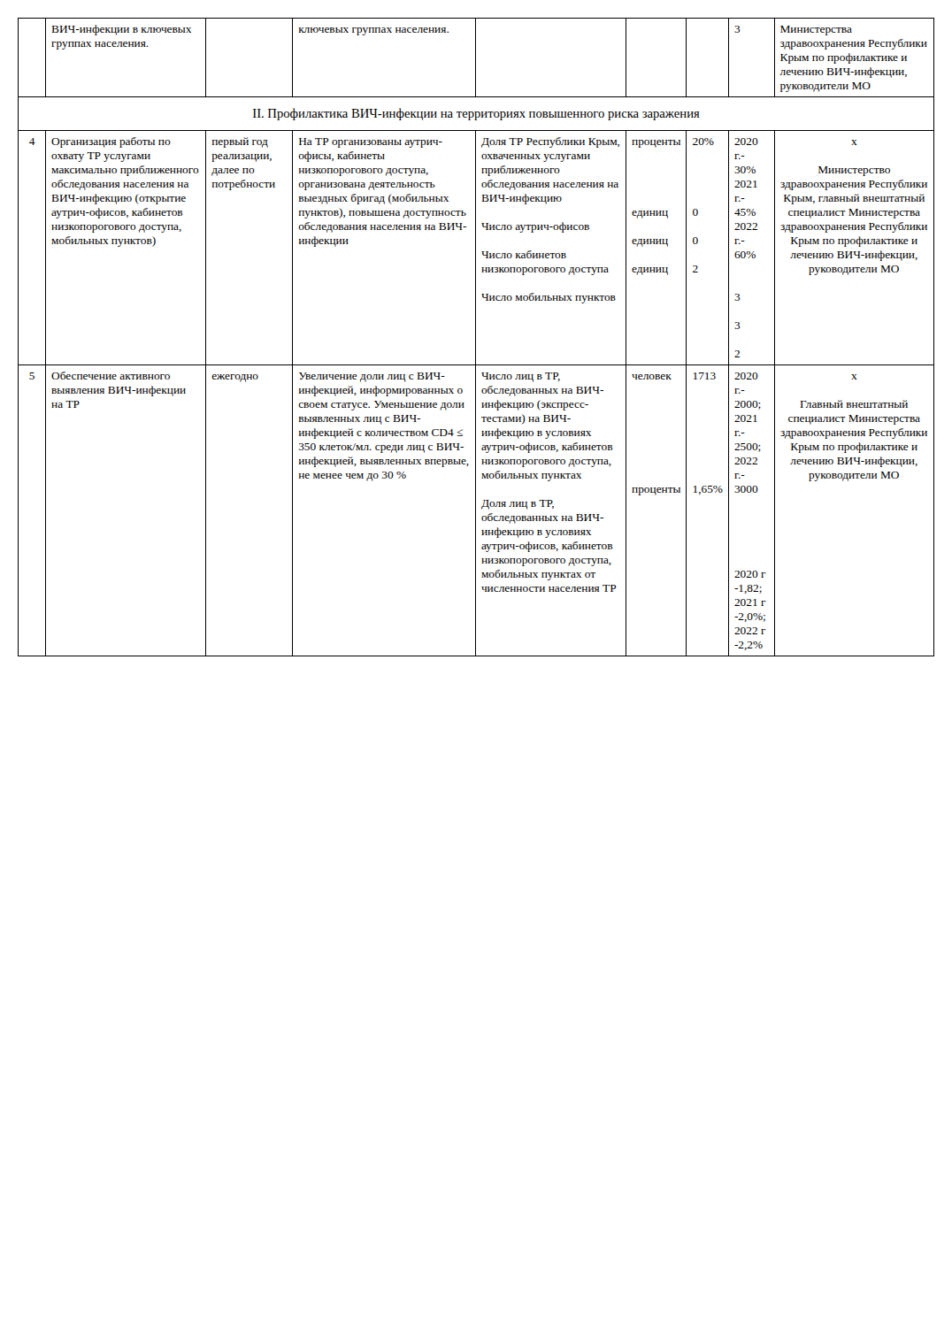| | ВИЧ-инфекции в ключевых группах населения. | | ключевых группах населения. | | | | 3 | Министерства здравоохранения Республики Крым по профилактике и лечению ВИЧ-инфекции, руководители МО |
| II. Профилактика ВИЧ-инфекции на территориях повышенного риска заражения |
| 4 | Организация работы по охвату ТР услугами максимально приближенного обследования населения на ВИЧ-инфекцию (открытие аутрич-офисов, кабинетов низкопорогового доступа, мобильных пунктов) | первый год реализации, далее по потребности | На ТР организованы аутрич-офисы, кабинеты низкопорогового доступа, организована деятельность выездных бригад (мобильных пунктов), повышена доступность обследования населения на ВИЧ-инфекции | Доля ТР Республики Крым, охваченных услугами приближенного обследования населения на ВИЧ-инфекцию Число аутрич-офисов Число кабинетов низкопорогового доступа Число мобильных пунктов | проценты единиц единиц единиц | 20% 0 0 2 | 2020 г.- 30% 2021 г.- 45% 2022 г.- 60% 3 3 2 | x Министерство здравоохранения Республики Крым, главный внештатный специалист Министерства здравоохранения Республики Крым по профилактике и лечению ВИЧ-инфекции, руководители МО |
| 5 | Обеспечение активного выявления ВИЧ-инфекции на ТР | ежегодно | Увеличение доли лиц с ВИЧ-инфекцией, информированных о своем статусе. Уменьшение доли выявленных лиц с ВИЧ-инфекцией с количеством CD4 ≤ 350 клеток/мл. среди лиц с ВИЧ-инфекцией, выявленных впервые, не менее чем до 30 % | Число лиц в ТР, обследованных на ВИЧ-инфекцию (экспресс-тестами) на ВИЧ-инфекцию в условиях аутрич-офисов, кабинетов низкопорогового доступа, мобильных пунктах Доля лиц в ТР, обследованных на ВИЧ-инфекцию в условиях аутрич-офисов, кабинетов низкопорогового доступа, мобильных пунктах от численности населения ТР | человек проценты | 1713 1,65% | 2020 г.- 2000; 2021 г.- 2500; 2022 г.- 3000 2020 г -1,82; 2021 г -2,0%; 2022 г -2,2% | x Главный внештатный специалист Министерства здравоохранения Республики Крым по профилактике и лечению ВИЧ-инфекции, руководители МО |